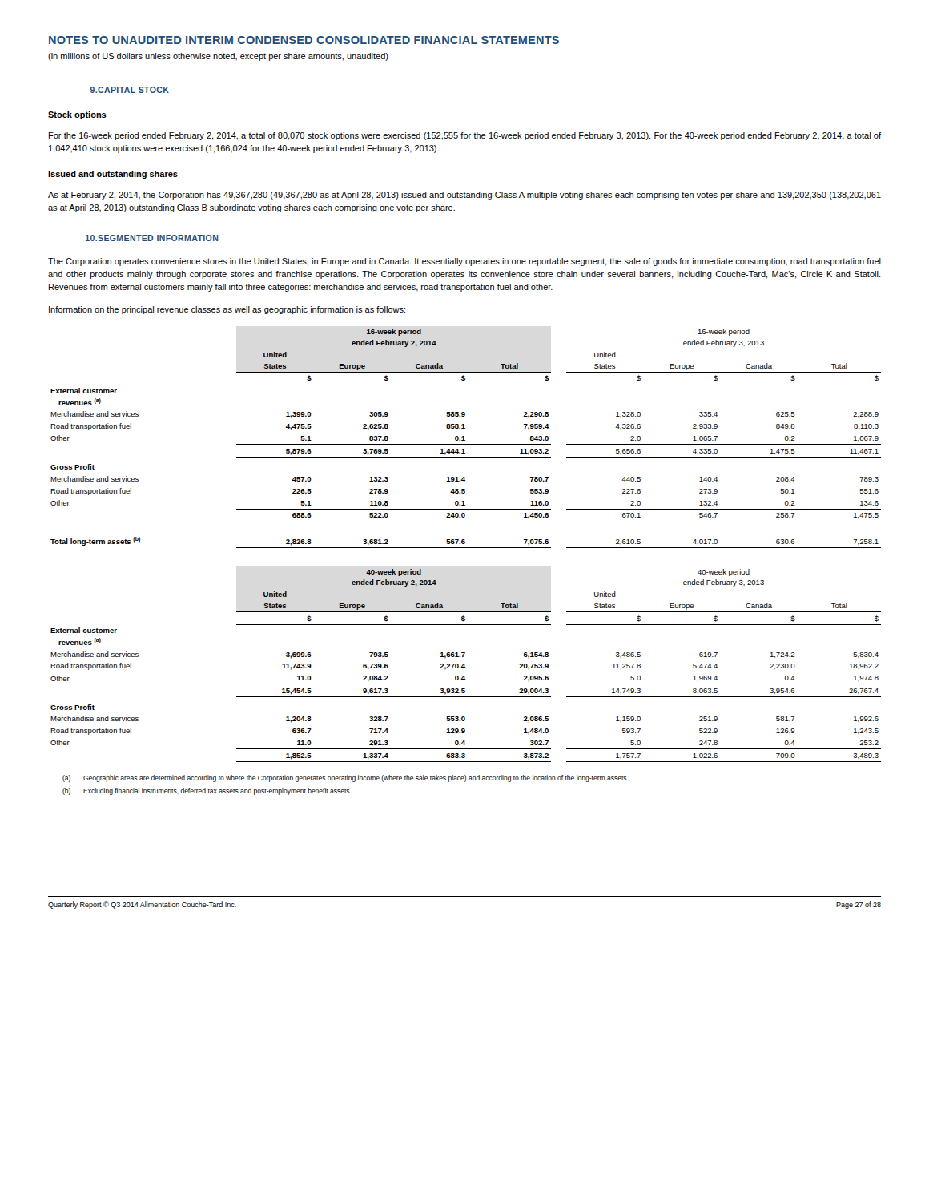NOTES TO UNAUDITED INTERIM CONDENSED CONSOLIDATED FINANCIAL STATEMENTS
(in millions of US dollars unless otherwise noted, except per share amounts, unaudited)
9. CAPITAL STOCK
Stock options
For the 16-week period ended February 2, 2014, a total of 80,070 stock options were exercised (152,555 for the 16-week period ended February 3, 2013). For the 40-week period ended February 2, 2014, a total of 1,042,410 stock options were exercised (1,166,024 for the 40-week period ended February 3, 2013).
Issued and outstanding shares
As at February 2, 2014, the Corporation has 49,367,280 (49,367,280 as at April 28, 2013) issued and outstanding Class A multiple voting shares each comprising ten votes per share and 139,202,350 (138,202,061 as at April 28, 2013) outstanding Class B subordinate voting shares each comprising one vote per share.
10. SEGMENTED INFORMATION
The Corporation operates convenience stores in the United States, in Europe and in Canada. It essentially operates in one reportable segment, the sale of goods for immediate consumption, road transportation fuel and other products mainly through corporate stores and franchise operations. The Corporation operates its convenience store chain under several banners, including Couche-Tard, Mac's, Circle K and Statoil. Revenues from external customers mainly fall into three categories: merchandise and services, road transportation fuel and other.
Information on the principal revenue classes as well as geographic information is as follows:
| | 16-week period ended February 2, 2014 | | 16-week period ended February 3, 2013 |
| | United States | Europe | Canada | Total | | United States | Europe | Canada | Total |
| | $ | $ | $ | $ | | $ | $ | $ | $ |
| External customer revenues (a) | |
| Merchandise and services | 1,399.0 | 305.9 | 585.9 | 2,290.8 | | 1,328.0 | 335.4 | 625.5 | 2,288.9 |
| Road transportation fuel | 4,475.5 | 2,625.8 | 858.1 | 7,959.4 | | 4,326.6 | 2,933.9 | 849.8 | 8,110.3 |
| Other | 5.1 | 837.8 | 0.1 | 843.0 | | 2.0 | 1,065.7 | 0.2 | 1,067.9 |
| | 5,879.6 | 3,769.5 | 1,444.1 | 11,093.2 | | 5,656.6 | 4,335.0 | 1,475.5 | 11,467.1 |
| Gross Profit | |
| Merchandise and services | 457.0 | 132.3 | 191.4 | 780.7 | | 440.5 | 140.4 | 208.4 | 789.3 |
| Road transportation fuel | 226.5 | 278.9 | 48.5 | 553.9 | | 227.6 | 273.9 | 50.1 | 551.6 |
| Other | 5.1 | 110.8 | 0.1 | 116.0 | | 2.0 | 132.4 | 0.2 | 134.6 |
| | 688.6 | 522.0 | 240.0 | 1,450.6 | | 670.1 | 546.7 | 258.7 | 1,475.5 |
| Total long-term assets (b) | 2,826.8 | 3,681.2 | 567.6 | 7,075.6 | | 2,610.5 | 4,017.0 | 630.6 | 7,258.1 |
| | 40-week period ended February 2, 2014 | | 40-week period ended February 3, 2013 |
| | United States | Europe | Canada | Total | | United States | Europe | Canada | Total |
| | $ | $ | $ | $ | | $ | $ | $ | $ |
| External customer revenues (a) | |
| Merchandise and services | 3,699.6 | 793.5 | 1,661.7 | 6,154.8 | | 3,486.5 | 619.7 | 1,724.2 | 5,830.4 |
| Road transportation fuel | 11,743.9 | 6,739.6 | 2,270.4 | 20,753.9 | | 11,257.8 | 5,474.4 | 2,230.0 | 18,962.2 |
| Other | 11.0 | 2,084.2 | 0.4 | 2,095.6 | | 5.0 | 1,969.4 | 0.4 | 1,974.8 |
| | 15,454.5 | 9,617.3 | 3,932.5 | 29,004.3 | | 14,749.3 | 8,063.5 | 3,954.6 | 26,767.4 |
| Gross Profit | |
| Merchandise and services | 1,204.8 | 328.7 | 553.0 | 2,086.5 | | 1,159.0 | 251.9 | 581.7 | 1,992.6 |
| Road transportation fuel | 636.7 | 717.4 | 129.9 | 1,484.0 | | 593.7 | 522.9 | 126.9 | 1,243.5 |
| Other | 11.0 | 291.3 | 0.4 | 302.7 | | 5.0 | 247.8 | 0.4 | 253.2 |
| | 1,852.5 | 1,337.4 | 683.3 | 3,873.2 | | 1,757.7 | 1,022.6 | 709.0 | 3,489.3 |
| (a) | Geographic areas are determined according to where the Corporation generates operating income (where the sale takes place) and according to the location of the long-term assets. |
| (b) | Excluding financial instruments, deferred tax assets and post-employment benefit assets. |
Quarterly Report © Q3 2014 Alimentation Couche-Tard Inc.
Page 27 of 28